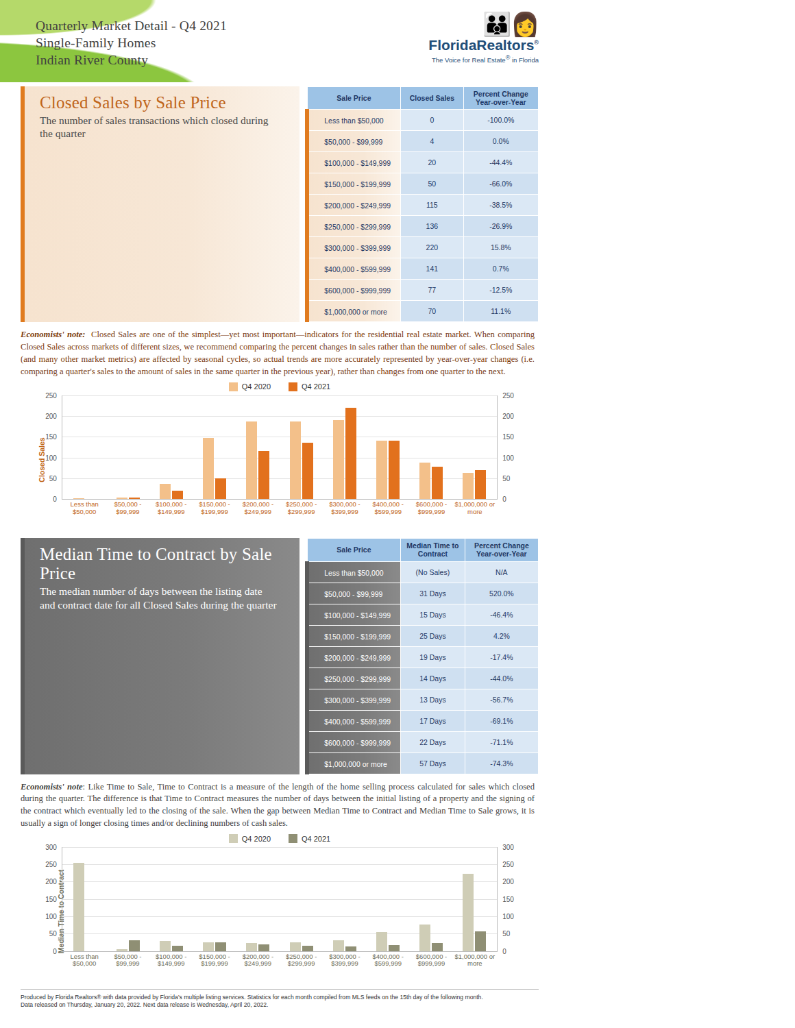Quarterly Market Detail - Q4 2021
Single-Family Homes
Indian River County
👪👩
FloridaRealtors®
The Voice for Real Estate® in Florida
Closed Sales by Sale Price
The number of sales transactions which closed during
the quarter
| Sale Price | Closed Sales | Percent Change Year-over-Year |
| --- | --- | --- |
| Less than $50,000 | 0 | -100.0% |
| $50,000 - $99,999 | 4 | 0.0% |
| $100,000 - $149,999 | 20 | -44.4% |
| $150,000 - $199,999 | 50 | -66.0% |
| $200,000 - $249,999 | 115 | -38.5% |
| $250,000 - $299,999 | 136 | -26.9% |
| $300,000 - $399,999 | 220 | 15.8% |
| $400,000 - $599,999 | 141 | 0.7% |
| $600,000 - $999,999 | 77 | -12.5% |
| $1,000,000 or more | 70 | 11.1% |
Economists' note: Closed Sales are one of the simplest—yet most important—indicators for the residential real estate market. When comparing Closed Sales across markets of different sizes, we recommend comparing the percent changes in sales rather than the number of sales. Closed Sales (and many other market metrics) are affected by seasonal cycles, so actual trends are more accurately represented by year-over-year changes (i.e. comparing a quarter's sales to the amount of sales in the same quarter in the previous year), rather than changes from one quarter to the next.
Q4 2020 Q4 2021
Closed Sales
250
200
150
100
50
0
250
200
150
100
50
0
Less than
$50,000
$50,000 -
$99,999
$100,000 -
$149,999
$150,000 -
$199,999
$200,000 -
$249,999
$250,000 -
$299,999
$300,000 -
$399,999
$400,000 -
$599,999
$600,000 -
$999,999
$1,000,000 or
more
Median Time to Contract by Sale Price
The median number of days between the listing date
and contract date for all Closed Sales during the quarter
| Sale Price | Median Time to Contract | Percent Change Year-over-Year |
| --- | --- | --- |
| Less than $50,000 | (No Sales) | N/A |
| $50,000 - $99,999 | 31 Days | 520.0% |
| $100,000 - $149,999 | 15 Days | -46.4% |
| $150,000 - $199,999 | 25 Days | 4.2% |
| $200,000 - $249,999 | 19 Days | -17.4% |
| $250,000 - $299,999 | 14 Days | -44.0% |
| $300,000 - $399,999 | 13 Days | -56.7% |
| $400,000 - $599,999 | 17 Days | -69.1% |
| $600,000 - $999,999 | 22 Days | -71.1% |
| $1,000,000 or more | 57 Days | -74.3% |
Economists' note: Like Time to Sale, Time to Contract is a measure of the length of the home selling process calculated for sales which closed during the quarter. The difference is that Time to Contract measures the number of days between the initial listing of a property and the signing of the contract which eventually led to the closing of the sale. When the gap between Median Time to Contract and Median Time to Sale grows, it is usually a sign of longer closing times and/or declining numbers of cash sales.
Q4 2020 Q4 2021
Median Time to Contract
300
250
200
150
100
50
0
300
250
200
150
100
50
0
Less than
$50,000
$50,000 -
$99,999
$100,000 -
$149,999
$150,000 -
$199,999
$200,000 -
$249,999
$250,000 -
$299,999
$300,000 -
$399,999
$400,000 -
$599,999
$600,000 -
$999,999
$1,000,000 or
more
Produced by Florida Realtors® with data provided by Florida's multiple listing services. Statistics for each month compiled from MLS feeds on the 15th day of the following month.
Data released on Thursday, January 20, 2022. Next data release is Wednesday, April 20, 2022.